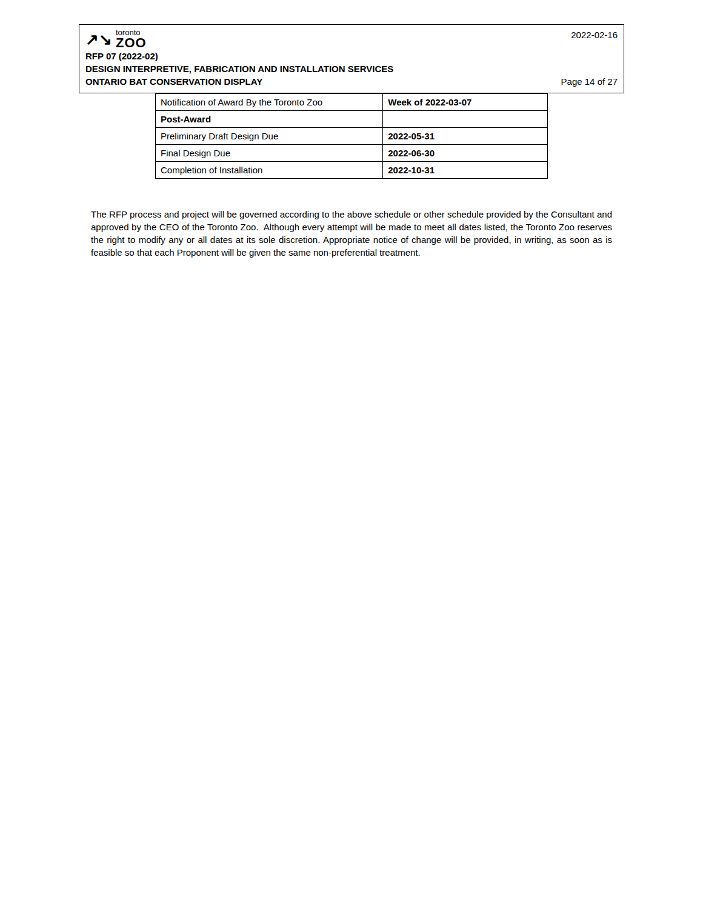↗↘ toronto ZOO
2022-02-16
RFP 07 (2022-02) DESIGN INTERPRETIVE, FABRICATION AND INSTALLATION SERVICES
ONTARIO BAT CONSERVATION DISPLAY Page 14 of 27
| Notification of Award By the Toronto Zoo | Week of 2022-03-07 |
| Post-Award | |
| Preliminary Draft Design Due | 2022-05-31 |
| Final Design Due | 2022-06-30 |
| Completion of Installation | 2022-10-31 |
The RFP process and project will be governed according to the above schedule or other schedule provided by the Consultant and approved by the CEO of the Toronto Zoo. Although every attempt will be made to meet all dates listed, the Toronto Zoo reserves the right to modify any or all dates at its sole discretion. Appropriate notice of change will be provided, in writing, as soon as is feasible so that each Proponent will be given the same non-preferential treatment.